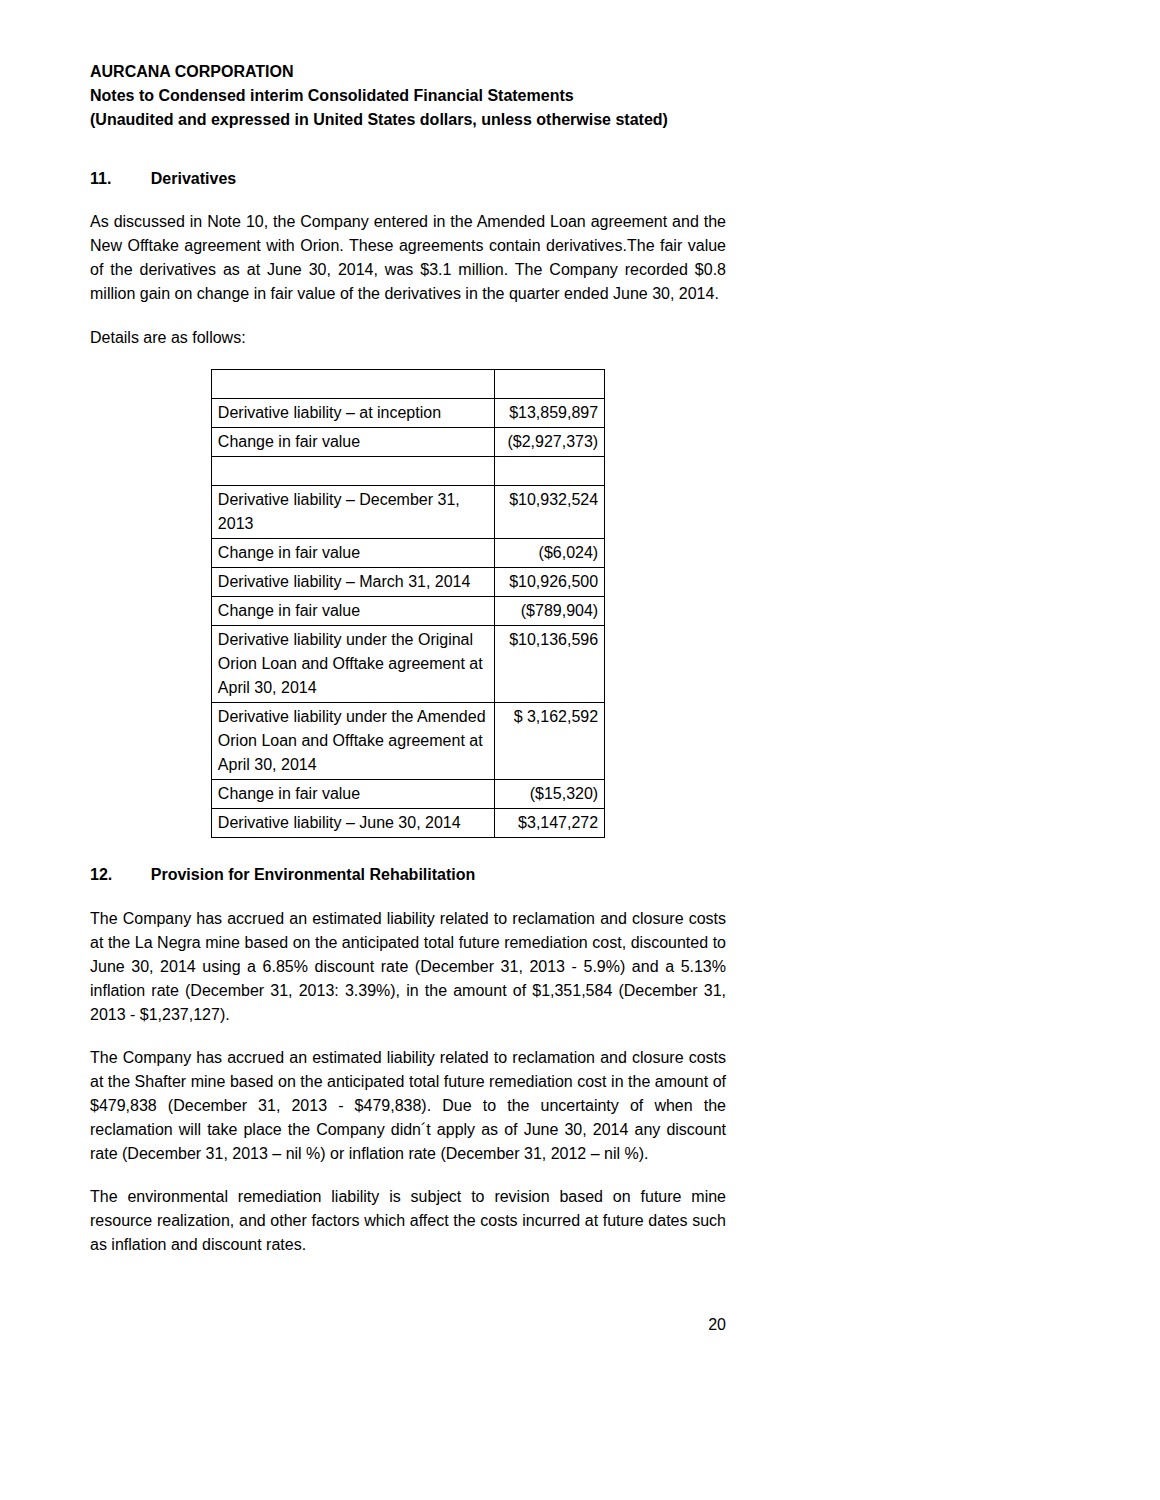AURCANA CORPORATION
Notes to Condensed interim Consolidated Financial Statements
(Unaudited and expressed in United States dollars, unless otherwise stated)
11. Derivatives
As discussed in Note 10, the Company entered in the Amended Loan agreement and the New Offtake agreement with Orion. These agreements contain derivatives.The fair value of the derivatives as at June 30, 2014, was $3.1 million. The Company recorded $0.8 million gain on change in fair value of the derivatives in the quarter ended June 30, 2014.
Details are as follows:
| Derivative liability – at inception | $13,859,897 |
| Change in fair value | ($2,927,373) |
| Derivative liability – December 31, 2013 | $10,932,524 |
| Change in fair value | ($6,024) |
| Derivative liability – March 31, 2014 | $10,926,500 |
| Change in fair value | ($789,904) |
| Derivative liability under the Original Orion Loan and Offtake agreement at April 30, 2014 | $10,136,596 |
| Derivative liability under the Amended Orion Loan and Offtake agreement at April 30, 2014 | $ 3,162,592 |
| Change in fair value | ($15,320) |
| Derivative liability – June 30, 2014 | $3,147,272 |
12. Provision for Environmental Rehabilitation
The Company has accrued an estimated liability related to reclamation and closure costs at the La Negra mine based on the anticipated total future remediation cost, discounted to June 30, 2014 using a 6.85% discount rate (December 31, 2013 - 5.9%) and a 5.13% inflation rate (December 31, 2013: 3.39%), in the amount of $1,351,584 (December 31, 2013 - $1,237,127).
The Company has accrued an estimated liability related to reclamation and closure costs at the Shafter mine based on the anticipated total future remediation cost in the amount of $479,838 (December 31, 2013 - $479,838). Due to the uncertainty of when the reclamation will take place the Company didn´t apply as of June 30, 2014 any discount rate (December 31, 2013 – nil %) or inflation rate (December 31, 2012 – nil %).
The environmental remediation liability is subject to revision based on future mine resource realization, and other factors which affect the costs incurred at future dates such as inflation and discount rates.
20